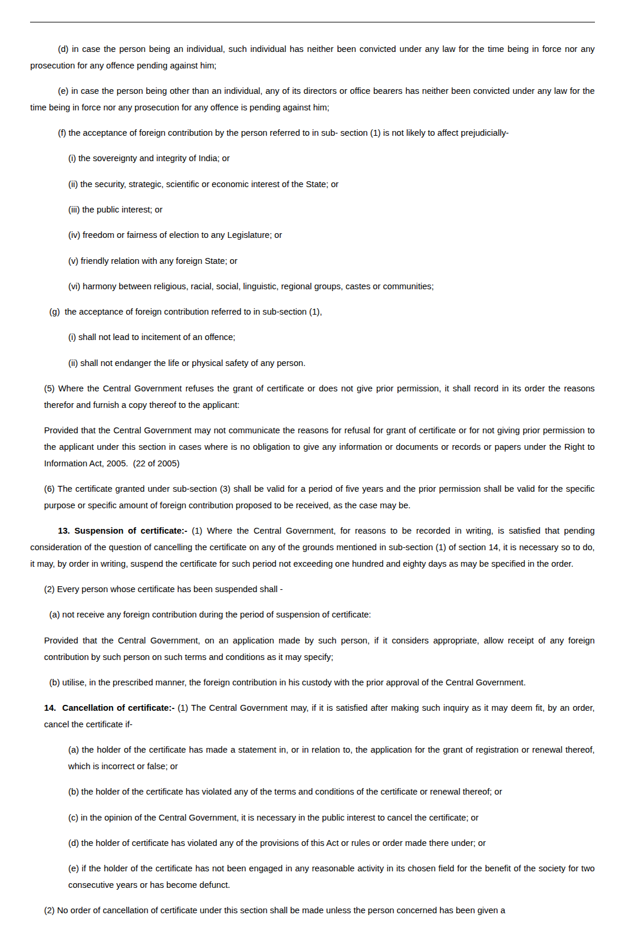(d) in case the person being an individual, such individual has neither been convicted under any law for the time being in force nor any prosecution for any offence pending against him;
(e) in case the person being other than an individual, any of its directors or office bearers has neither been convicted under any law for the time being in force nor any prosecution for any offence is pending against him;
(f) the acceptance of foreign contribution by the person referred to in sub- section (1) is not likely to affect prejudicially-
(i) the sovereignty and integrity of India; or
(ii) the security, strategic, scientific or economic interest of the State; or
(iii) the public interest; or
(iv) freedom or fairness of election to any Legislature; or
(v) friendly relation with any foreign State; or
(vi) harmony between religious, racial, social, linguistic, regional groups, castes or communities;
(g) the acceptance of foreign contribution referred to in sub-section (1),
(i) shall not lead to incitement of an offence;
(ii) shall not endanger the life or physical safety of any person.
(5) Where the Central Government refuses the grant of certificate or does not give prior permission, it shall record in its order the reasons therefor and furnish a copy thereof to the applicant:
Provided that the Central Government may not communicate the reasons for refusal for grant of certificate or for not giving prior permission to the applicant under this section in cases where is no obligation to give any information or documents or records or papers under the Right to Information Act, 2005. (22 of 2005)
(6) The certificate granted under sub-section (3) shall be valid for a period of five years and the prior permission shall be valid for the specific purpose or specific amount of foreign contribution proposed to be received, as the case may be.
13. Suspension of certificate:- (1) Where the Central Government, for reasons to be recorded in writing, is satisfied that pending consideration of the question of cancelling the certificate on any of the grounds mentioned in sub-section (1) of section 14, it is necessary so to do, it may, by order in writing, suspend the certificate for such period not exceeding one hundred and eighty days as may be specified in the order.
(2) Every person whose certificate has been suspended shall -
(a) not receive any foreign contribution during the period of suspension of certificate:
Provided that the Central Government, on an application made by such person, if it considers appropriate, allow receipt of any foreign contribution by such person on such terms and conditions as it may specify;
(b) utilise, in the prescribed manner, the foreign contribution in his custody with the prior approval of the Central Government.
14. Cancellation of certificate:- (1) The Central Government may, if it is satisfied after making such inquiry as it may deem fit, by an order, cancel the certificate if-
(a) the holder of the certificate has made a statement in, or in relation to, the application for the grant of registration or renewal thereof, which is incorrect or false; or
(b) the holder of the certificate has violated any of the terms and conditions of the certificate or renewal thereof; or
(c) in the opinion of the Central Government, it is necessary in the public interest to cancel the certificate; or
(d) the holder of certificate has violated any of the provisions of this Act or rules or order made there under; or
(e) if the holder of the certificate has not been engaged in any reasonable activity in its chosen field for the benefit of the society for two consecutive years or has become defunct.
(2) No order of cancellation of certificate under this section shall be made unless the person concerned has been given a